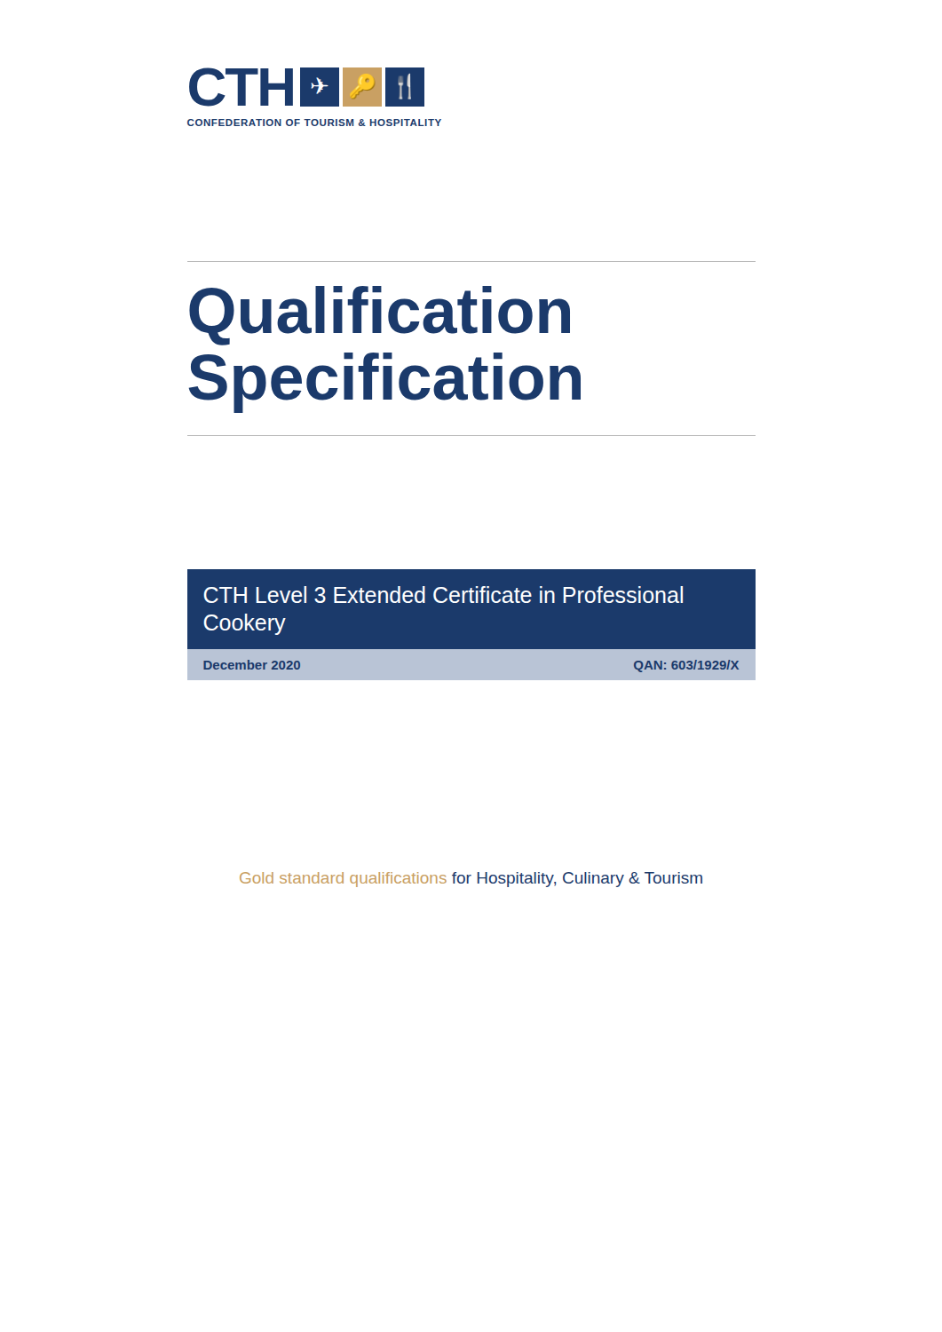CTH ✈ 🔑 🍴
CONFEDERATION OF TOURISM & HOSPITALITY
Qualification
Specification
CTH Level 3 Extended Certificate in Professional Cookery
December 2020 QAN: 603/1929/X
Gold standard qualifications for Hospitality, Culinary & Tourism